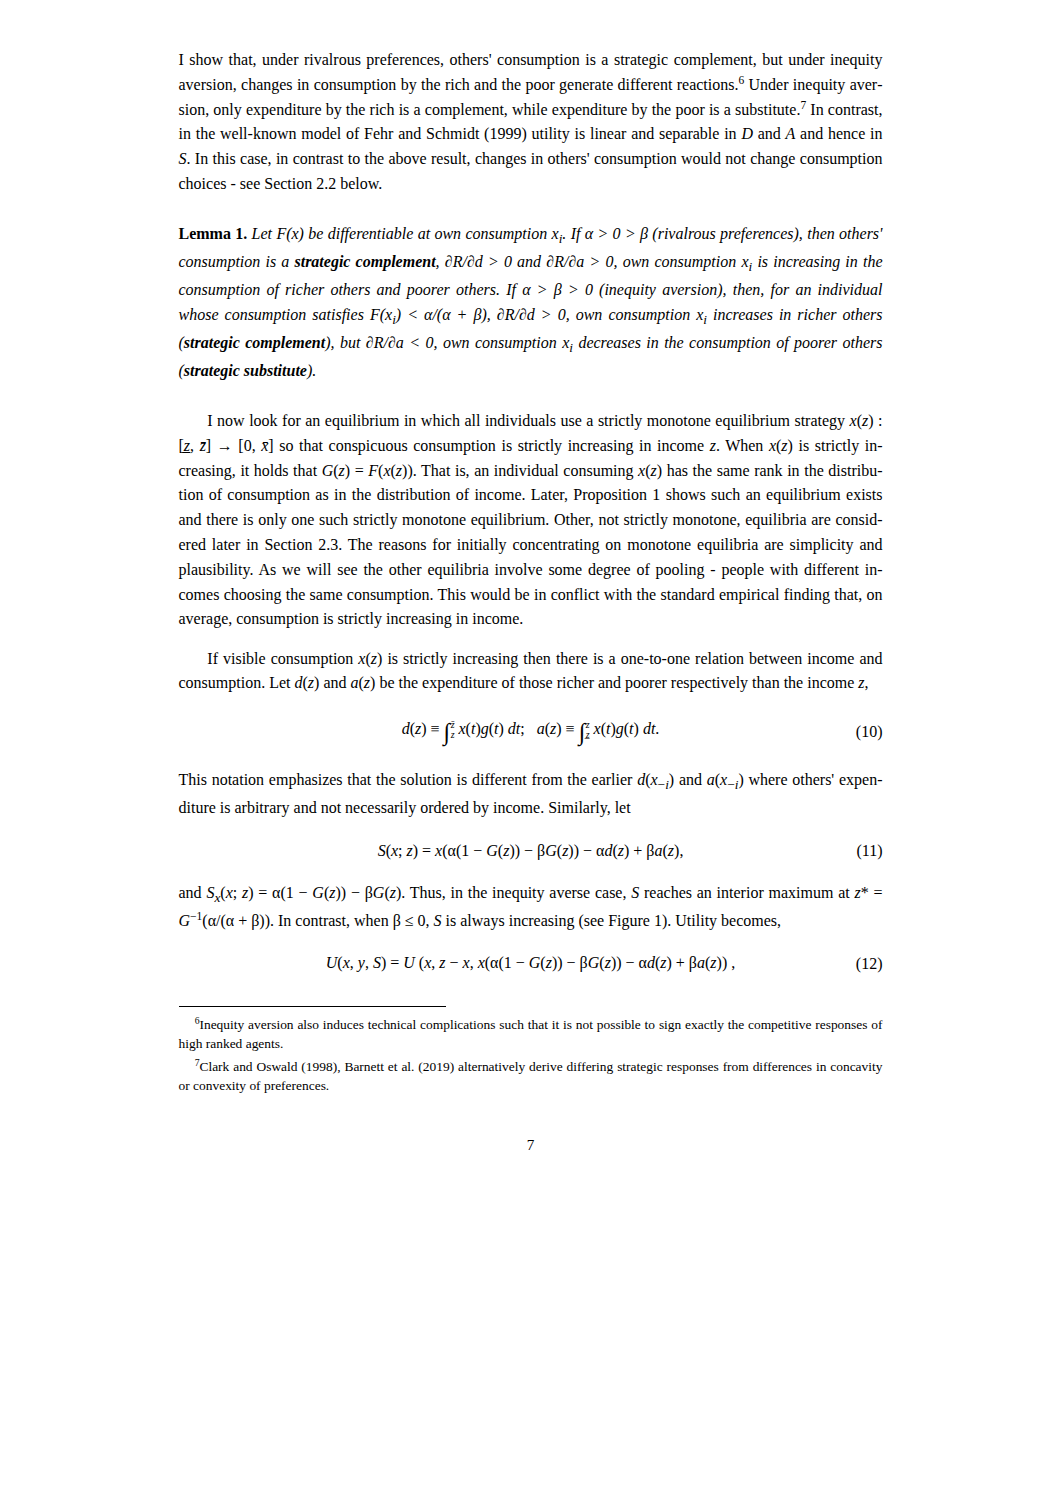I show that, under rivalrous preferences, others' consumption is a strategic complement, but under inequity aversion, changes in consumption by the rich and the poor generate different reactions.6 Under inequity aversion, only expenditure by the rich is a complement, while expenditure by the poor is a substitute.7 In contrast, in the well-known model of Fehr and Schmidt (1999) utility is linear and separable in D and A and hence in S. In this case, in contrast to the above result, changes in others' consumption would not change consumption choices - see Section 2.2 below.
Lemma 1. Let F(x) be differentiable at own consumption xi. If α > 0 > β (rivalrous preferences), then others' consumption is a strategic complement, ∂R/∂d > 0 and ∂R/∂a > 0, own consumption xi is increasing in the consumption of richer others and poorer others. If α > β > 0 (inequity aversion), then, for an individual whose consumption satisfies F(xi) < α/(α + β), ∂R/∂d > 0, own consumption xi increases in richer others (strategic complement), but ∂R/∂a < 0, own consumption xi decreases in the consumption of poorer others (strategic substitute).
I now look for an equilibrium in which all individuals use a strictly monotone equilibrium strategy x(z) : [z̲, z̄] → [0, x̄] so that conspicuous consumption is strictly increasing in income z. When x(z) is strictly increasing, it holds that G(z) = F(x(z)). That is, an individual consuming x(z) has the same rank in the distribution of consumption as in the distribution of income. Later, Proposition 1 shows such an equilibrium exists and there is only one such strictly monotone equilibrium. Other, not strictly monotone, equilibria are considered later in Section 2.3. The reasons for initially concentrating on monotone equilibria are simplicity and plausibility. As we will see the other equilibria involve some degree of pooling - people with different incomes choosing the same consumption. This would be in conflict with the standard empirical finding that, on average, consumption is strictly increasing in income.
If visible consumption x(z) is strictly increasing then there is a one-to-one relation between income and consumption. Let d(z) and a(z) be the expenditure of those richer and poorer respectively than the income z,
d(z) ≡ ∫z̄z x(t)g(t) dt; a(z) ≡ ∫zz̲ x(t)g(t) dt. (10)
This notation emphasizes that the solution is different from the earlier d(x−i) and a(x−i) where others' expenditure is arbitrary and not necessarily ordered by income. Similarly, let
S(x; z) = x(α(1 − G(z)) − βG(z)) − αd(z) + βa(z), (11)
and Sx(x; z) = α(1 − G(z)) − βG(z). Thus, in the inequity averse case, S reaches an interior maximum at z* = G−1(α/(α + β)). In contrast, when β ≤ 0, S is always increasing (see Figure 1). Utility becomes,
U(x, y, S) = U (x, z − x, x(α(1 − G(z)) − βG(z)) − αd(z) + βa(z)) , (12)
6Inequity aversion also induces technical complications such that it is not possible to sign exactly the competitive responses of high ranked agents.
7Clark and Oswald (1998), Barnett et al. (2019) alternatively derive differing strategic responses from differences in concavity or convexity of preferences.
7